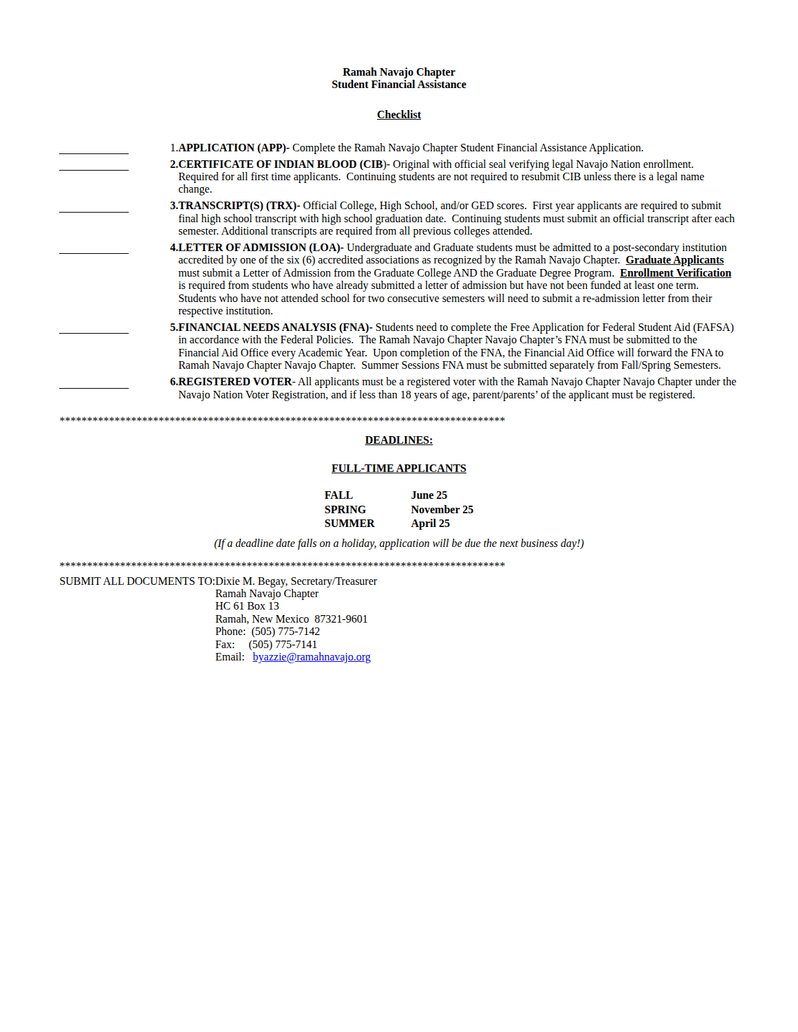Ramah Navajo Chapter
Student Financial Assistance
Checklist
| | 1. | APPLICATION (APP)- Complete the Ramah Navajo Chapter Student Financial Assistance Application. |
| | 2. | CERTIFICATE OF INDIAN BLOOD (CIB )- Original with official seal verifying legal Navajo Nation enrollment. Required for all first time applicants. Continuing students are not required to resubmit CIB unless there is a legal name change. |
| | 3. | TRANSCRIPT(S) (TRX)- Official College, High School, and/or GED scores. First year applicants are required to submit final high school transcript with high school graduation date. Continuing students must submit an official transcript after each semester. Additional transcripts are required from all previous colleges attended. |
| | 4. | LETTER OF ADMISSION (LOA)- Undergraduate and Graduate students must be admitted to a post-secondary institution accredited by one of the six (6) accredited associations as recognized by the Ramah Navajo Chapter. Graduate Applicants must submit a Letter of Admission from the Graduate College AND the Graduate Degree Program. Enrollment Verification is required from students who have already submitted a letter of admission but have not been funded at least one term. Students who have not attended school for two consecutive semesters will need to submit a re-admission letter from their respective institution. |
| | 5. | FINANCIAL NEEDS ANALYSIS (FNA)- Students need to complete the Free Application for Federal Student Aid (FAFSA) in accordance with the Federal Policies. The Ramah Navajo Chapter Navajo Chapter’s FNA must be submitted to the Financial Aid Office every Academic Year. Upon completion of the FNA, the Financial Aid Office will forward the FNA to Ramah Navajo Chapter Navajo Chapter. Summer Sessions FNA must be submitted separately from Fall/Spring Semesters. |
| | 6. | REGISTERED VOTER - All applicants must be a registered voter with the Ramah Navajo Chapter Navajo Chapter under the Navajo Nation Voter Registration, and if less than 18 years of age, parent/parents’ of the applicant must be registered. |
*********************************************************************************
DEADLINES:
FULL-TIME APPLICANTS
| FALL | June 25 |
| SPRING | November 25 |
| SUMMER | April 25 |
(If a deadline date falls on a holiday, application will be due the next business day!)
*********************************************************************************
| SUBMIT ALL DOCUMENTS TO: | Dixie M. Begay, Secretary/Treasurer Ramah Navajo Chapter HC 61 Box 13 Ramah, New Mexico 87321-9601 Phone: (505) 775-7142 Fax: (505) 775-7141 Email: byazzie@ramahnavajo.org |